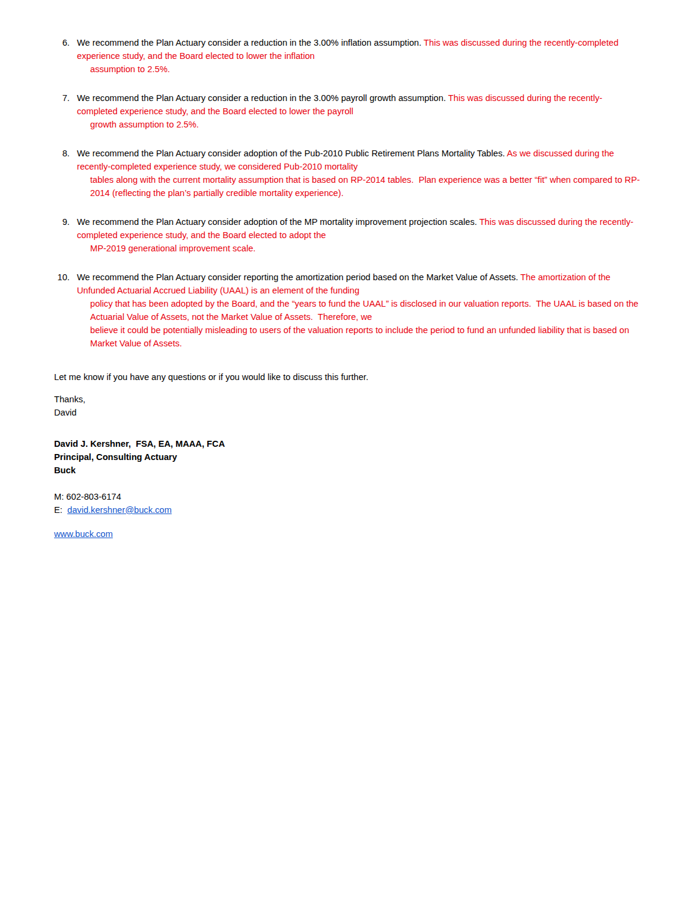We recommend the Plan Actuary consider a reduction in the 3.00% inflation assumption. This was discussed during the recently-completed experience study, and the Board elected to lower the inflation assumption to 2.5%.
We recommend the Plan Actuary consider a reduction in the 3.00% payroll growth assumption. This was discussed during the recently-completed experience study, and the Board elected to lower the payroll growth assumption to 2.5%.
We recommend the Plan Actuary consider adoption of the Pub-2010 Public Retirement Plans Mortality Tables. As we discussed during the recently-completed experience study, we considered Pub-2010 mortality tables along with the current mortality assumption that is based on RP-2014 tables. Plan experience was a better “fit” when compared to RP-2014 (reflecting the plan’s partially credible mortality experience).
We recommend the Plan Actuary consider adoption of the MP mortality improvement projection scales. This was discussed during the recently-completed experience study, and the Board elected to adopt the MP-2019 generational improvement scale.
We recommend the Plan Actuary consider reporting the amortization period based on the Market Value of Assets. The amortization of the Unfunded Actuarial Accrued Liability (UAAL) is an element of the funding policy that has been adopted by the Board, and the “years to fund the UAAL” is disclosed in our valuation reports. The UAAL is based on the Actuarial Value of Assets, not the Market Value of Assets. Therefore, we believe it could be potentially misleading to users of the valuation reports to include the period to fund an unfunded liability that is based on Market Value of Assets.
Let me know if you have any questions or if you would like to discuss this further.
Thanks,
David
David J. Kershner, FSA, EA, MAAA, FCA
Principal, Consulting Actuary
Buck
M: 602-803-6174
E: david.kershner@buck.com
www.buck.com